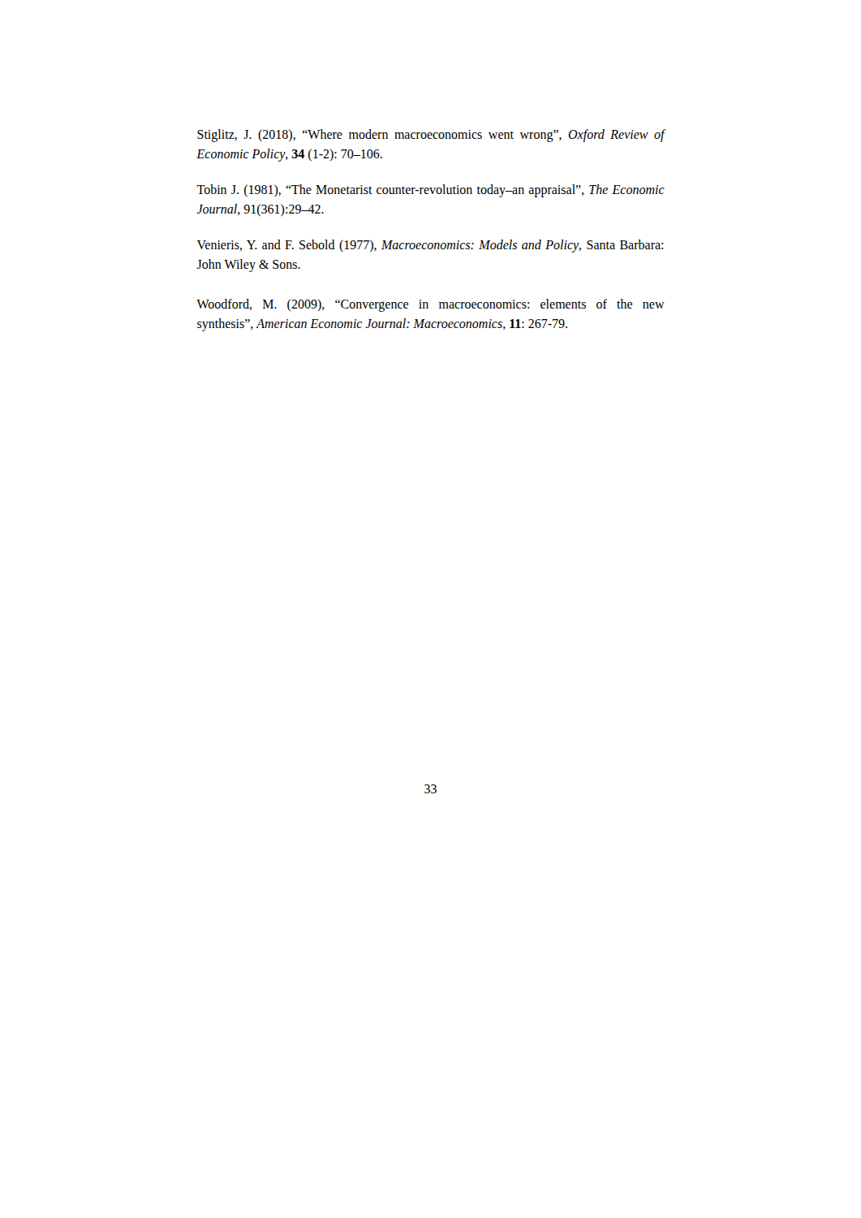Stiglitz, J. (2018), “Where modern macroeconomics went wrong”, Oxford Review of Economic Policy, 34 (1-2): 70–106.
Tobin J. (1981), “The Monetarist counter-revolution today–an appraisal”, The Economic Journal, 91(361):29–42.
Venieris, Y. and F. Sebold (1977), Macroeconomics: Models and Policy, Santa Barbara: John Wiley & Sons.
Woodford, M. (2009), “Convergence in macroeconomics: elements of the new synthesis”, American Economic Journal: Macroeconomics, 11: 267-79.
33